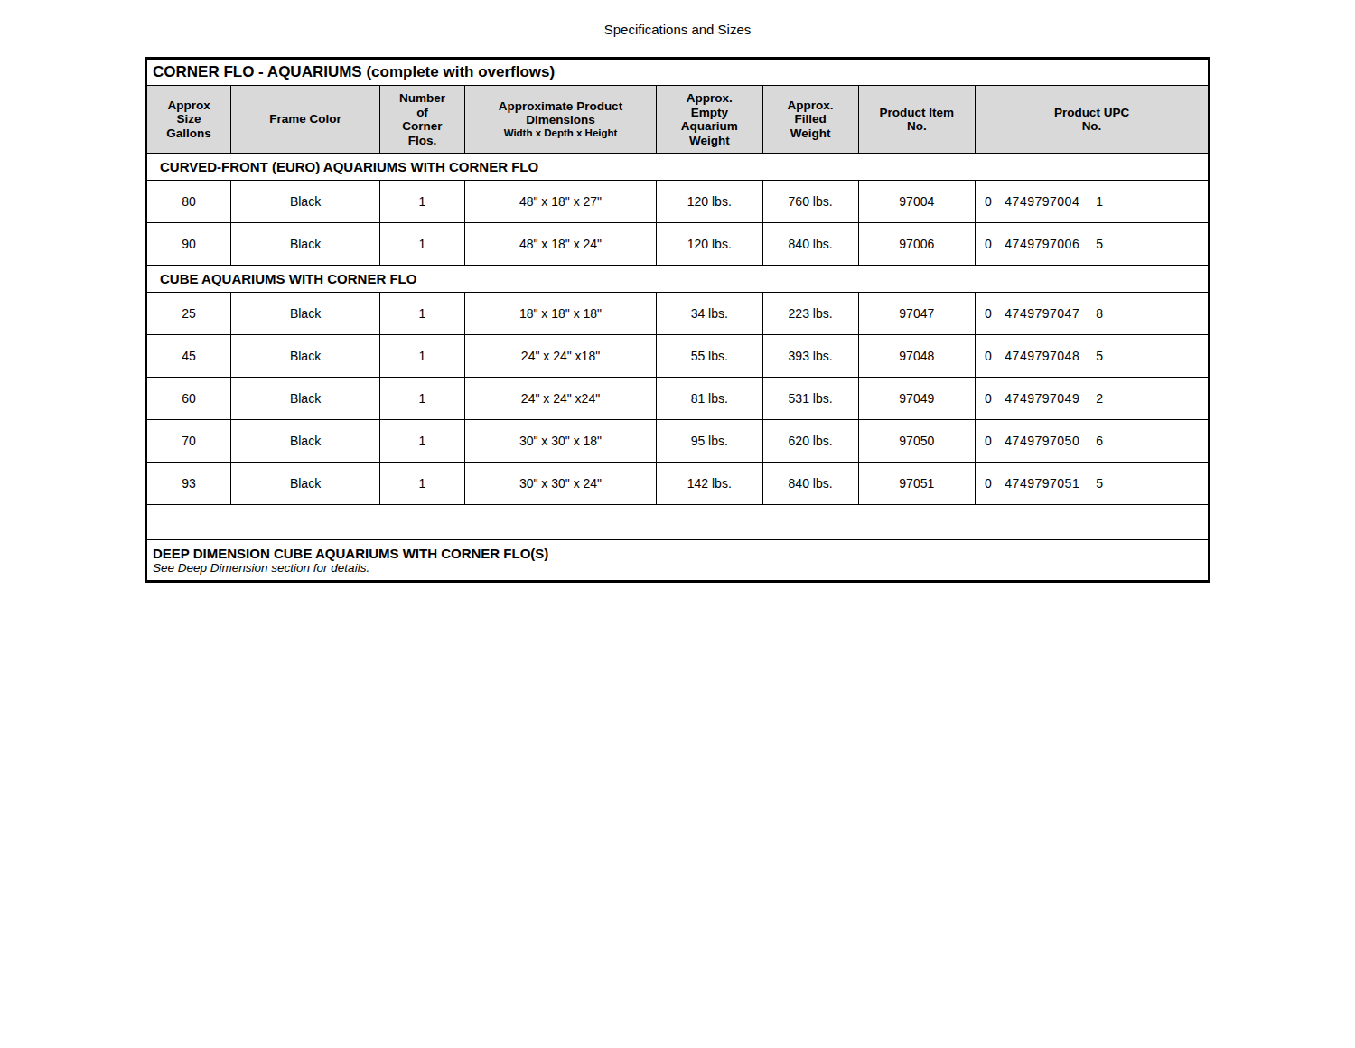Specifications and Sizes
| CORNER FLO - AQUARIUMS (complete with overflows) |
| Approx Size Gallons | Frame Color | Number of Corner Flos. | Approximate Product Dimensions Width x Depth x Height | Approx. Empty Aquarium Weight | Approx. Filled Weight | Product Item No. | Product UPC No. |
| CURVED-FRONT (EURO) AQUARIUMS WITH CORNER FLO |
| 80 | Black | 1 | 48" x 18" x 27" | 120 lbs. | 760 lbs. | 97004 | 0 4749797004 1 |
| 90 | Black | 1 | 48" x 18" x 24" | 120 lbs. | 840 lbs. | 97006 | 0 4749797006 5 |
| CUBE AQUARIUMS WITH CORNER FLO |
| 25 | Black | 1 | 18" x 18" x 18" | 34 lbs. | 223 lbs. | 97047 | 0 4749797047 8 |
| 45 | Black | 1 | 24" x 24" x18" | 55 lbs. | 393 lbs. | 97048 | 0 4749797048 5 |
| 60 | Black | 1 | 24" x 24" x24" | 81 lbs. | 531 lbs. | 97049 | 0 4749797049 2 |
| 70 | Black | 1 | 30" x 30" x 18" | 95 lbs. | 620 lbs. | 97050 | 0 4749797050 6 |
| 93 | Black | 1 | 30" x 30" x 24" | 142 lbs. | 840 lbs. | 97051 | 0 4749797051 5 |
| DEEP DIMENSION CUBE AQUARIUMS WITH CORNER FLO(S) |
| See Deep Dimension section for details. |